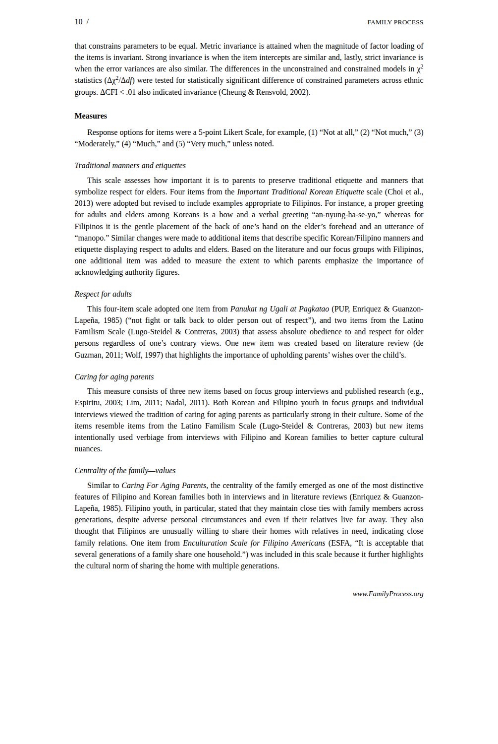10 / FAMILY PROCESS
that constrains parameters to be equal. Metric invariance is attained when the magnitude of factor loading of the items is invariant. Strong invariance is when the item intercepts are similar and, lastly, strict invariance is when the error variances are also similar. The differences in the unconstrained and constrained models in χ2 statistics (Δχ2/Δdf) were tested for statistically significant difference of constrained parameters across ethnic groups. ΔCFI < .01 also indicated invariance (Cheung & Rensvold, 2002).
Measures
Response options for items were a 5-point Likert Scale, for example, (1) “Not at all,” (2) “Not much,” (3) “Moderately,” (4) “Much,” and (5) “Very much,” unless noted.
Traditional manners and etiquettes
This scale assesses how important it is to parents to preserve traditional etiquette and manners that symbolize respect for elders. Four items from the Important Traditional Korean Etiquette scale (Choi et al., 2013) were adopted but revised to include examples appropriate to Filipinos. For instance, a proper greeting for adults and elders among Koreans is a bow and a verbal greeting “an-nyung-ha-se-yo,” whereas for Filipinos it is the gentle placement of the back of one’s hand on the elder’s forehead and an utterance of “manopo.” Similar changes were made to additional items that describe specific Korean/Filipino manners and etiquette displaying respect to adults and elders. Based on the literature and our focus groups with Filipinos, one additional item was added to measure the extent to which parents emphasize the importance of acknowledging authority figures.
Respect for adults
This four-item scale adopted one item from Panukat ng Ugali at Pagkatao (PUP, Enriquez & Guanzon-Lapeña, 1985) (“not fight or talk back to older person out of respect”), and two items from the Latino Familism Scale (Lugo-Steidel & Contreras, 2003) that assess absolute obedience to and respect for older persons regardless of one’s contrary views. One new item was created based on literature review (de Guzman, 2011; Wolf, 1997) that highlights the importance of upholding parents’ wishes over the child’s.
Caring for aging parents
This measure consists of three new items based on focus group interviews and published research (e.g., Espiritu, 2003; Lim, 2011; Nadal, 2011). Both Korean and Filipino youth in focus groups and individual interviews viewed the tradition of caring for aging parents as particularly strong in their culture. Some of the items resemble items from the Latino Familism Scale (Lugo-Steidel & Contreras, 2003) but new items intentionally used verbiage from interviews with Filipino and Korean families to better capture cultural nuances.
Centrality of the family—values
Similar to Caring For Aging Parents, the centrality of the family emerged as one of the most distinctive features of Filipino and Korean families both in interviews and in literature reviews (Enriquez & Guanzon-Lapeña, 1985). Filipino youth, in particular, stated that they maintain close ties with family members across generations, despite adverse personal circumstances and even if their relatives live far away. They also thought that Filipinos are unusually willing to share their homes with relatives in need, indicating close family relations. One item from Enculturation Scale for Filipino Americans (ESFA, “It is acceptable that several generations of a family share one household.”) was included in this scale because it further highlights the cultural norm of sharing the home with multiple generations.
www.FamilyProcess.org